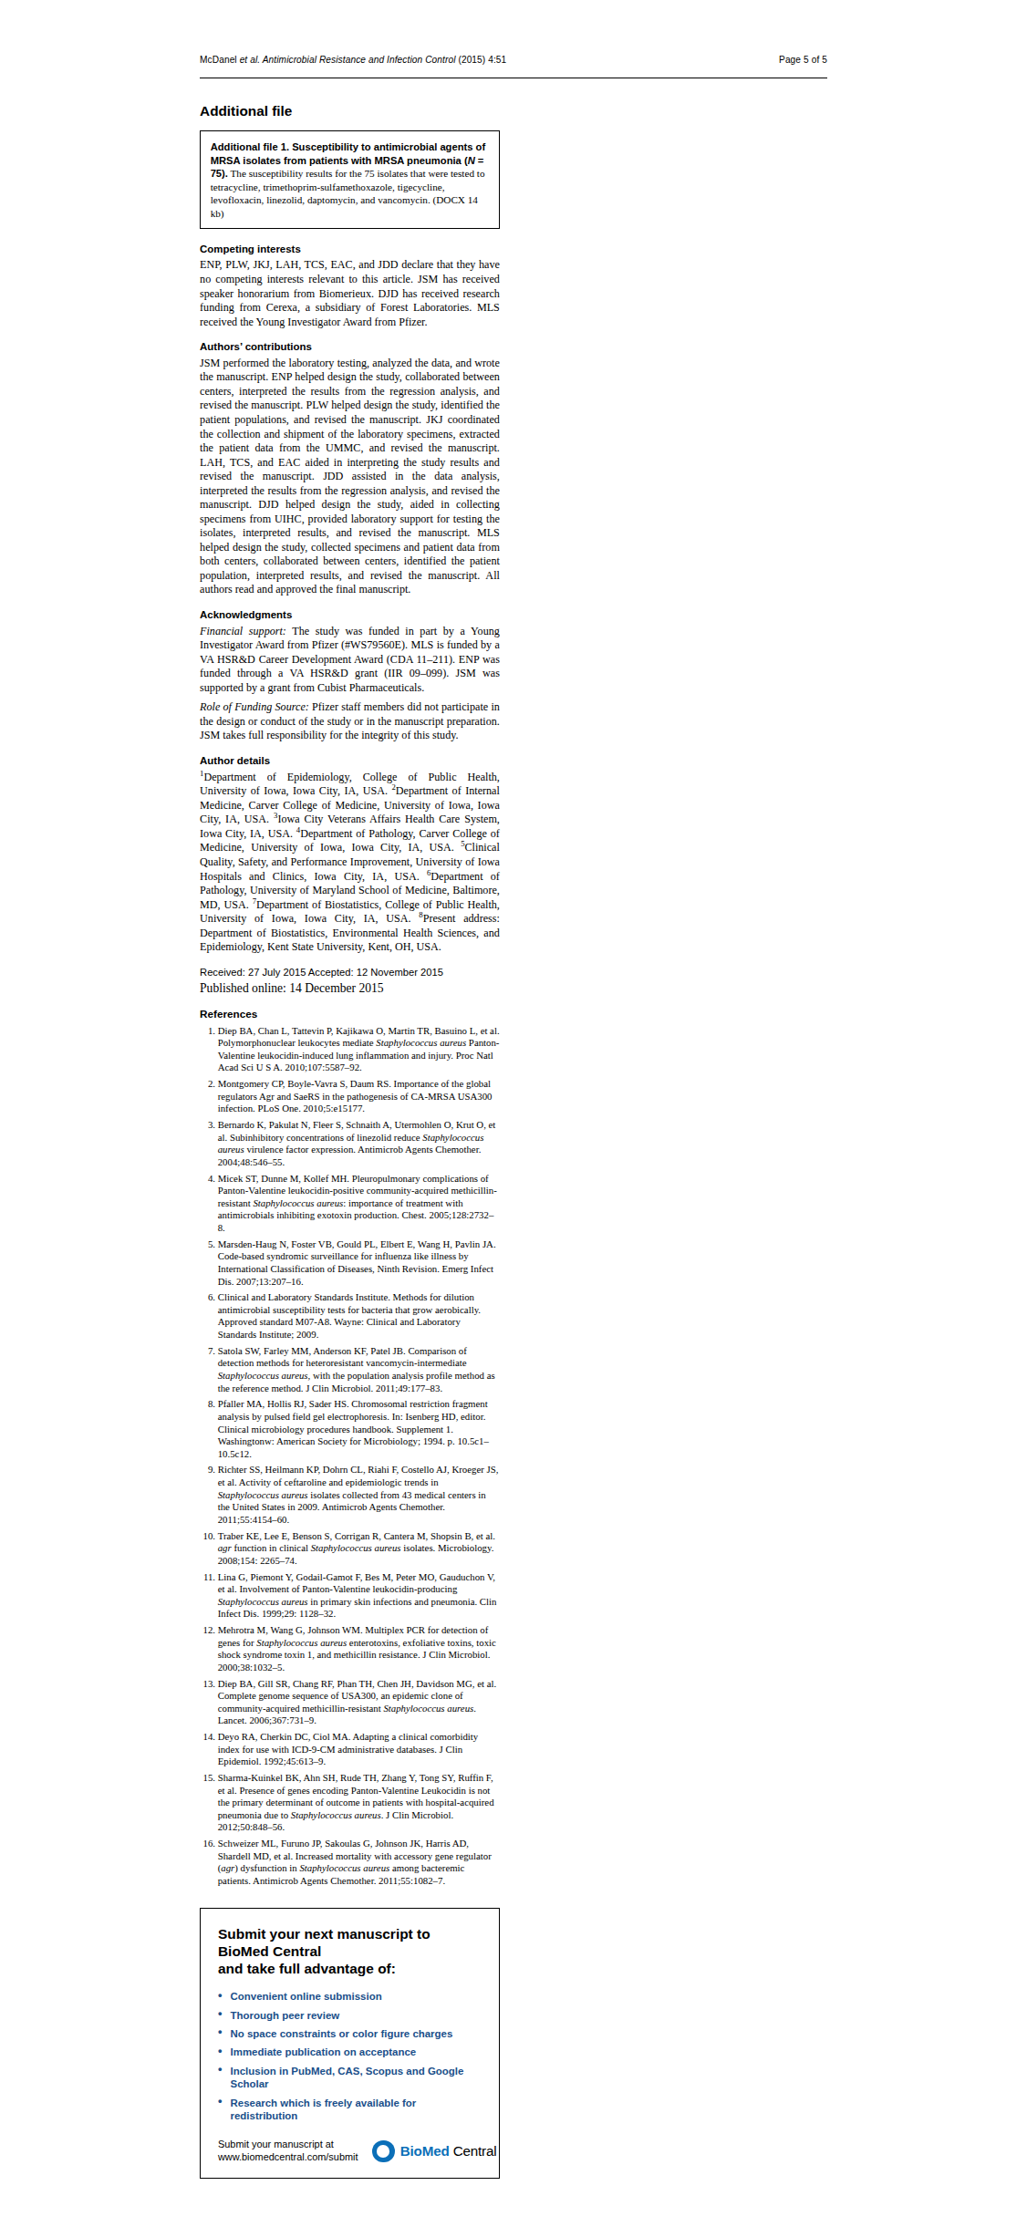McDanel et al. Antimicrobial Resistance and Infection Control (2015) 4:51
Page 5 of 5
Additional file
Additional file 1. Susceptibility to antimicrobial agents of MRSA isolates from patients with MRSA pneumonia (N = 75). The susceptibility results for the 75 isolates that were tested to tetracycline, trimethoprim-sulfamethoxazole, tigecycline, levofloxacin, linezolid, daptomycin, and vancomycin. (DOCX 14 kb)
Competing interests
ENP, PLW, JKJ, LAH, TCS, EAC, and JDD declare that they have no competing interests relevant to this article. JSM has received speaker honorarium from Biomerieux. DJD has received research funding from Cerexa, a subsidiary of Forest Laboratories. MLS received the Young Investigator Award from Pfizer.
Authors’ contributions
JSM performed the laboratory testing, analyzed the data, and wrote the manuscript. ENP helped design the study, collaborated between centers, interpreted the results from the regression analysis, and revised the manuscript. PLW helped design the study, identified the patient populations, and revised the manuscript. JKJ coordinated the collection and shipment of the laboratory specimens, extracted the patient data from the UMMC, and revised the manuscript. LAH, TCS, and EAC aided in interpreting the study results and revised the manuscript. JDD assisted in the data analysis, interpreted the results from the regression analysis, and revised the manuscript. DJD helped design the study, aided in collecting specimens from UIHC, provided laboratory support for testing the isolates, interpreted results, and revised the manuscript. MLS helped design the study, collected specimens and patient data from both centers, collaborated between centers, identified the patient population, interpreted results, and revised the manuscript. All authors read and approved the final manuscript.
Acknowledgments
Financial support: The study was funded in part by a Young Investigator Award from Pfizer (#WS79560E). MLS is funded by a VA HSR&D Career Development Award (CDA 11–211). ENP was funded through a VA HSR&D grant (IIR 09–099). JSM was supported by a grant from Cubist Pharmaceuticals.
Role of Funding Source: Pfizer staff members did not participate in the design or conduct of the study or in the manuscript preparation. JSM takes full responsibility for the integrity of this study.
Author details
1Department of Epidemiology, College of Public Health, University of Iowa, Iowa City, IA, USA. 2Department of Internal Medicine, Carver College of Medicine, University of Iowa, Iowa City, IA, USA. 3Iowa City Veterans Affairs Health Care System, Iowa City, IA, USA. 4Department of Pathology, Carver College of Medicine, University of Iowa, Iowa City, IA, USA. 5Clinical Quality, Safety, and Performance Improvement, University of Iowa Hospitals and Clinics, Iowa City, IA, USA. 6Department of Pathology, University of Maryland School of Medicine, Baltimore, MD, USA. 7Department of Biostatistics, College of Public Health, University of Iowa, Iowa City, IA, USA. 8Present address: Department of Biostatistics, Environmental Health Sciences, and Epidemiology, Kent State University, Kent, OH, USA.
Received: 27 July 2015 Accepted: 12 November 2015
Published online: 14 December 2015
References
Diep BA, Chan L, Tattevin P, Kajikawa O, Martin TR, Basuino L, et al. Polymorphonuclear leukocytes mediate Staphylococcus aureus Panton-Valentine leukocidin-induced lung inflammation and injury. Proc Natl Acad Sci U S A. 2010;107:5587–92.
Montgomery CP, Boyle-Vavra S, Daum RS. Importance of the global regulators Agr and SaeRS in the pathogenesis of CA-MRSA USA300 infection. PLoS One. 2010;5:e15177.
Bernardo K, Pakulat N, Fleer S, Schnaith A, Utermohlen O, Krut O, et al. Subinhibitory concentrations of linezolid reduce Staphylococcus aureus virulence factor expression. Antimicrob Agents Chemother. 2004;48:546–55.
Micek ST, Dunne M, Kollef MH. Pleuropulmonary complications of Panton-Valentine leukocidin-positive community-acquired methicillin-resistant Staphylococcus aureus: importance of treatment with antimicrobials inhibiting exotoxin production. Chest. 2005;128:2732–8.
Marsden-Haug N, Foster VB, Gould PL, Elbert E, Wang H, Pavlin JA. Code-based syndromic surveillance for influenza like illness by International Classification of Diseases, Ninth Revision. Emerg Infect Dis. 2007;13:207–16.
Clinical and Laboratory Standards Institute. Methods for dilution antimicrobial susceptibility tests for bacteria that grow aerobically. Approved standard M07-A8. Wayne: Clinical and Laboratory Standards Institute; 2009.
Satola SW, Farley MM, Anderson KF, Patel JB. Comparison of detection methods for heteroresistant vancomycin-intermediate Staphylococcus aureus, with the population analysis profile method as the reference method. J Clin Microbiol. 2011;49:177–83.
Pfaller MA, Hollis RJ, Sader HS. Chromosomal restriction fragment analysis by pulsed field gel electrophoresis. In: Isenberg HD, editor. Clinical microbiology procedures handbook. Supplement 1. Washingtonw: American Society for Microbiology; 1994. p. 10.5c1–10.5c12.
Richter SS, Heilmann KP, Dohrn CL, Riahi F, Costello AJ, Kroeger JS, et al. Activity of ceftaroline and epidemiologic trends in Staphylococcus aureus isolates collected from 43 medical centers in the United States in 2009. Antimicrob Agents Chemother. 2011;55:4154–60.
Traber KE, Lee E, Benson S, Corrigan R, Cantera M, Shopsin B, et al. agr function in clinical Staphylococcus aureus isolates. Microbiology. 2008;154: 2265–74.
Lina G, Piemont Y, Godail-Gamot F, Bes M, Peter MO, Gauduchon V, et al. Involvement of Panton-Valentine leukocidin-producing Staphylococcus aureus in primary skin infections and pneumonia. Clin Infect Dis. 1999;29: 1128–32.
Mehrotra M, Wang G, Johnson WM. Multiplex PCR for detection of genes for Staphylococcus aureus enterotoxins, exfoliative toxins, toxic shock syndrome toxin 1, and methicillin resistance. J Clin Microbiol. 2000;38:1032–5.
Diep BA, Gill SR, Chang RF, Phan TH, Chen JH, Davidson MG, et al. Complete genome sequence of USA300, an epidemic clone of community-acquired methicillin-resistant Staphylococcus aureus. Lancet. 2006;367:731–9.
Deyo RA, Cherkin DC, Ciol MA. Adapting a clinical comorbidity index for use with ICD-9-CM administrative databases. J Clin Epidemiol. 1992;45:613–9.
Sharma-Kuinkel BK, Ahn SH, Rude TH, Zhang Y, Tong SY, Ruffin F, et al. Presence of genes encoding Panton-Valentine Leukocidin is not the primary determinant of outcome in patients with hospital-acquired pneumonia due to Staphylococcus aureus. J Clin Microbiol. 2012;50:848–56.
Schweizer ML, Furuno JP, Sakoulas G, Johnson JK, Harris AD, Shardell MD, et al. Increased mortality with accessory gene regulator (agr) dysfunction in Staphylococcus aureus among bacteremic patients. Antimicrob Agents Chemother. 2011;55:1082–7.
Submit your next manuscript to BioMed Central
and take full advantage of:
Convenient online submission
Thorough peer review
No space constraints or color figure charges
Immediate publication on acceptance
Inclusion in PubMed, CAS, Scopus and Google Scholar
Research which is freely available for redistribution
Submit your manuscript at
www.biomedcentral.com/submit
Bio Med Central